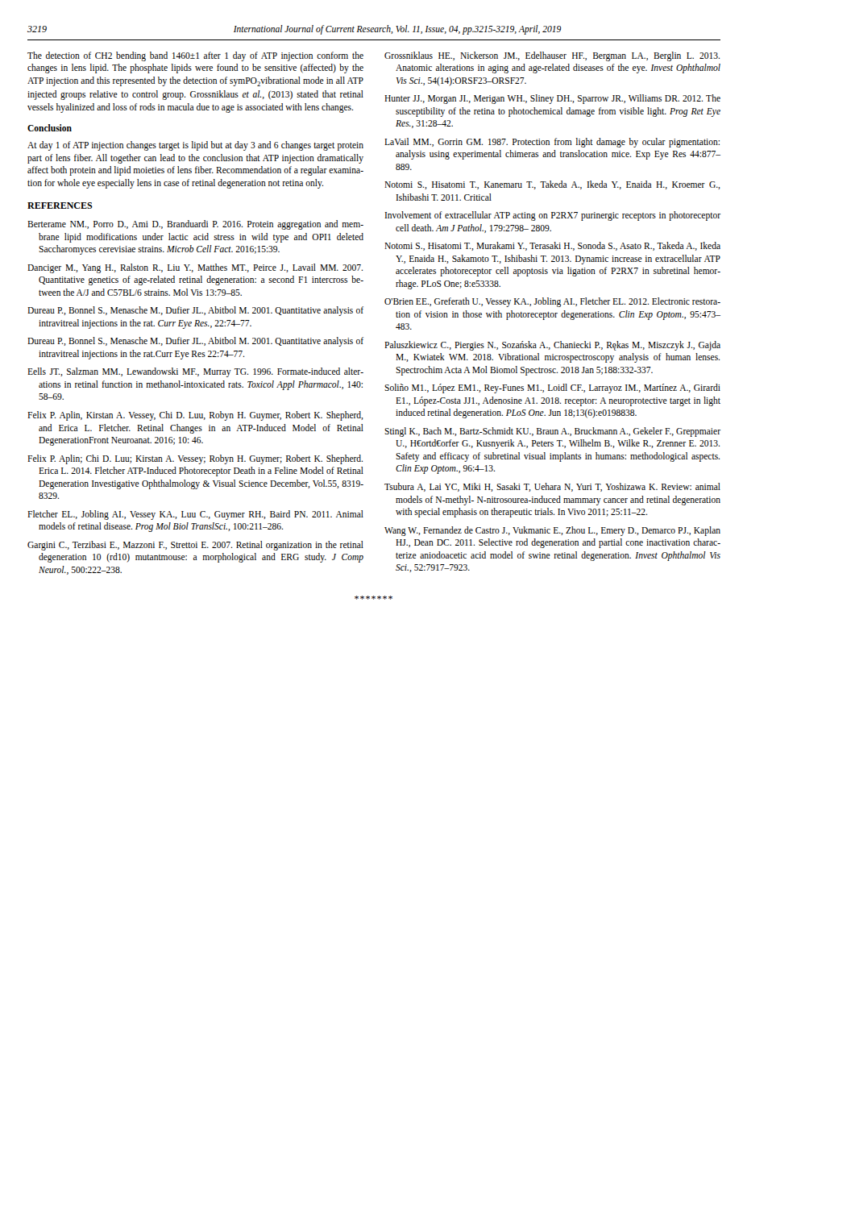3219
International Journal of Current Research, Vol. 11, Issue, 04, pp.3215-3219, April, 2019
The detection of CH2 bending band 1460±1 after 1 day of ATP injection conform the changes in lens lipid. The phosphate lipids were found to be sensitive (affected) by the ATP injection and this represented by the detection of symPO2vibrational mode in all ATP injected groups relative to control group. Grossniklaus et al., (2013) stated that retinal vessels hyalinized and loss of rods in macula due to age is associated with lens changes.
Conclusion
At day 1 of ATP injection changes target is lipid but at day 3 and 6 changes target protein part of lens fiber. All together can lead to the conclusion that ATP injection dramatically affect both protein and lipid moieties of lens fiber. Recommendation of a regular examination for whole eye especially lens in case of retinal degeneration not retina only.
REFERENCES
Berterame NM., Porro D., Ami D., Branduardi P. 2016. Protein aggregation and membrane lipid modifications under lactic acid stress in wild type and OPI1 deleted Saccharomyces cerevisiae strains. Microb Cell Fact. 2016;15:39.
Danciger M., Yang H., Ralston R., Liu Y., Matthes MT., Peirce J., Lavail MM. 2007. Quantitative genetics of age-related retinal degeneration: a second F1 intercross between the A/J and C57BL/6 strains. Mol Vis 13:79–85.
Dureau P., Bonnel S., Menasche M., Dufier JL., Abitbol M. 2001. Quantitative analysis of intravitreal injections in the rat. Curr Eye Res., 22:74–77.
Dureau P., Bonnel S., Menasche M., Dufier JL., Abitbol M. 2001. Quantitative analysis of intravitreal injections in the rat.Curr Eye Res 22:74–77.
Eells JT., Salzman MM., Lewandowski MF., Murray TG. 1996. Formate-induced alterations in retinal function in methanol-intoxicated rats. Toxicol Appl Pharmacol., 140: 58–69.
Felix P. Aplin, Kirstan A. Vessey, Chi D. Luu, Robyn H. Guymer, Robert K. Shepherd, and Erica L. Fletcher. Retinal Changes in an ATP-Induced Model of Retinal DegenerationFront Neuroanat. 2016; 10: 46.
Felix P. Aplin; Chi D. Luu; Kirstan A. Vessey; Robyn H. Guymer; Robert K. Shepherd. Erica L. 2014. Fletcher ATP-Induced Photoreceptor Death in a Feline Model of Retinal Degeneration Investigative Ophthalmology & Visual Science December, Vol.55, 8319-8329.
Fletcher EL., Jobling AI., Vessey KA., Luu C., Guymer RH., Baird PN. 2011. Animal models of retinal disease. Prog Mol Biol TranslSci., 100:211–286.
Gargini C., Terzibasi E., Mazzoni F., Strettoi E. 2007. Retinal organization in the retinal degeneration 10 (rd10) mutantmouse: a morphological and ERG study. J Comp Neurol., 500:222–238.
Grossniklaus HE., Nickerson JM., Edelhauser HF., Bergman LA., Berglin L. 2013. Anatomic alterations in aging and age-related diseases of the eye. Invest Ophthalmol Vis Sci., 54(14):ORSF23–ORSF27.
Hunter JJ., Morgan JI., Merigan WH., Sliney DH., Sparrow JR., Williams DR. 2012. The susceptibility of the retina to photochemical damage from visible light. Prog Ret Eye Res., 31:28–42.
LaVail MM., Gorrin GM. 1987. Protection from light damage by ocular pigmentation: analysis using experimental chimeras and translocation mice. Exp Eye Res 44:877–889.
Notomi S., Hisatomi T., Kanemaru T., Takeda A., Ikeda Y., Enaida H., Kroemer G., Ishibashi T. 2011. Critical
Involvement of extracellular ATP acting on P2RX7 purinergic receptors in photoreceptor cell death. Am J Pathol., 179:2798– 2809.
Notomi S., Hisatomi T., Murakami Y., Terasaki H., Sonoda S., Asato R., Takeda A., Ikeda Y., Enaida H., Sakamoto T., Ishibashi T. 2013. Dynamic increase in extracellular ATP accelerates photoreceptor cell apoptosis via ligation of P2RX7 in subretinal hemorrhage. PLoS One; 8:e53338.
O'Brien EE., Greferath U., Vessey KA., Jobling AI., Fletcher EL. 2012. Electronic restoration of vision in those with photoreceptor degenerations. Clin Exp Optom., 95:473–483.
Paluszkiewicz C., Piergies N., Sozańska A., Chaniecki P., Rękas M., Miszczyk J., Gajda M., Kwiatek WM. 2018. Vibrational microspectroscopy analysis of human lenses. Spectrochim Acta A Mol Biomol Spectrosc. 2018 Jan 5;188:332-337.
Soliño M1., López EM1., Rey-Funes M1., Loidl CF., Larrayoz IM., Martínez A., Girardi E1., López-Costa JJ1., Adenosine A1. 2018. receptor: A neuroprotective target in light induced retinal degeneration. PLoS One. Jun 18;13(6):e0198838.
Stingl K., Bach M., Bartz-Schmidt KU., Braun A., Bruckmann A., Gekeler F., Greppmaier U., H€ortd€orfer G., Kusnyerik A., Peters T., Wilhelm B., Wilke R., Zrenner E. 2013. Safety and efficacy of subretinal visual implants in humans: methodological aspects. Clin Exp Optom., 96:4–13.
Tsubura A, Lai YC, Miki H, Sasaki T, Uehara N, Yuri T, Yoshizawa K. Review: animal models of N-methyl- N-nitrosourea-induced mammary cancer and retinal degeneration with special emphasis on therapeutic trials. In Vivo 2011; 25:11–22.
Wang W., Fernandez de Castro J., Vukmanic E., Zhou L., Emery D., Demarco PJ., Kaplan HJ., Dean DC. 2011. Selective rod degeneration and partial cone inactivation characterize aniodoacetic acid model of swine retinal degeneration. Invest Ophthalmol Vis Sci., 52:7917–7923.
*******